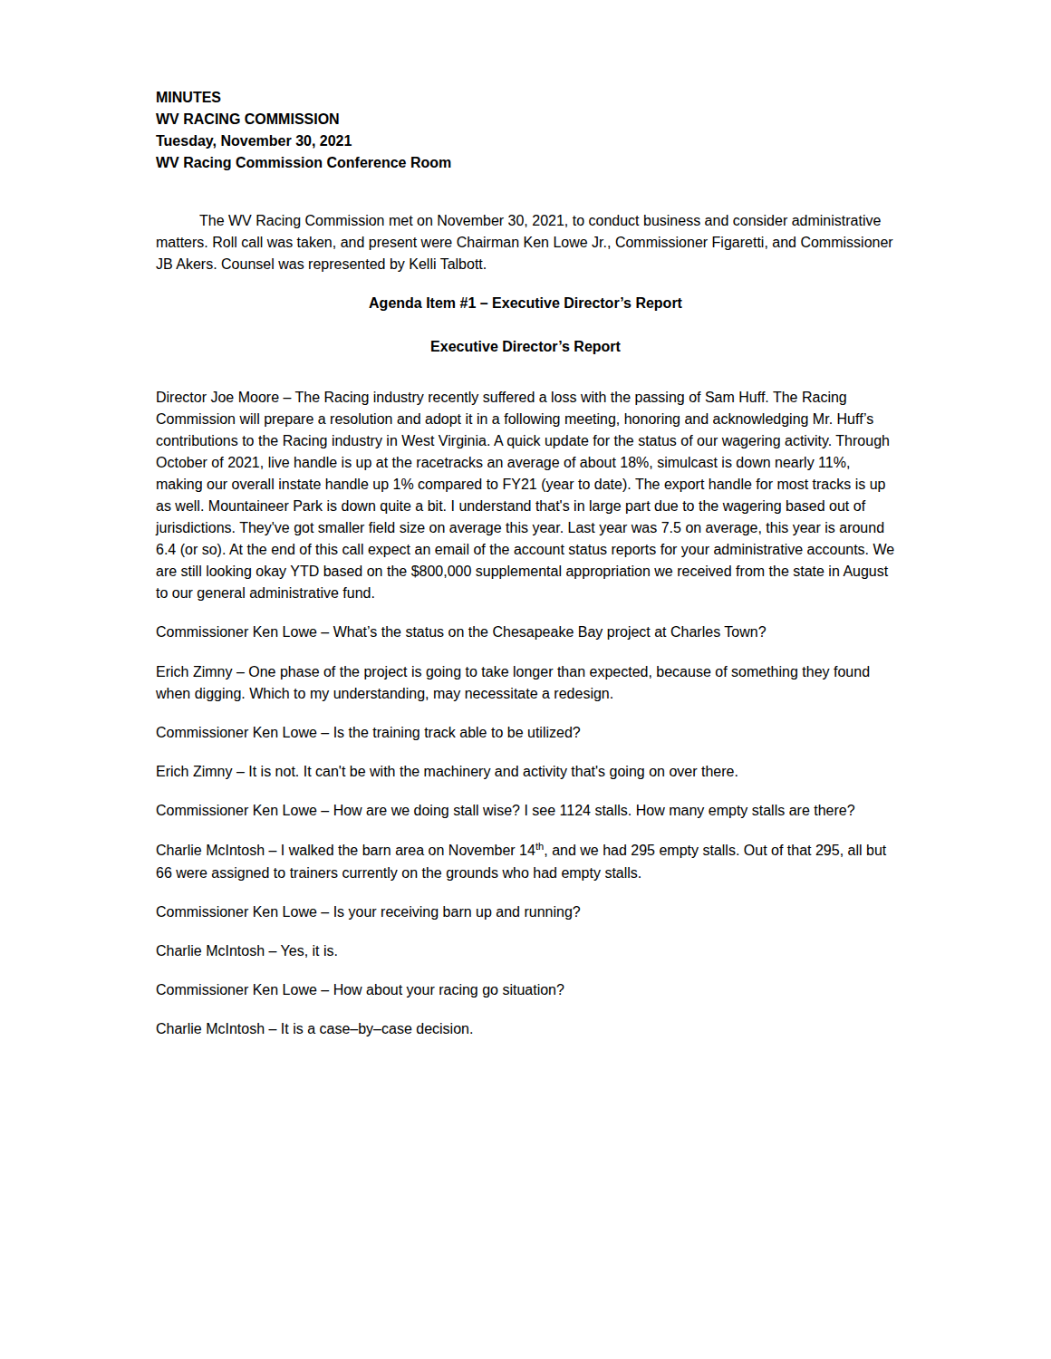MINUTES
WV RACING COMMISSION
Tuesday, November 30, 2021
WV Racing Commission Conference Room
The WV Racing Commission met on November 30, 2021, to conduct business and consider administrative matters. Roll call was taken, and present were Chairman Ken Lowe Jr., Commissioner Figaretti, and Commissioner JB Akers. Counsel was represented by Kelli Talbott.
Agenda Item #1 – Executive Director’s Report
Executive Director’s Report
Director Joe Moore – The Racing industry recently suffered a loss with the passing of Sam Huff. The Racing Commission will prepare a resolution and adopt it in a following meeting, honoring and acknowledging Mr. Huff’s contributions to the Racing industry in West Virginia. A quick update for the status of our wagering activity. Through October of 2021, live handle is up at the racetracks an average of about 18%, simulcast is down nearly 11%, making our overall instate handle up 1% compared to FY21 (year to date). The export handle for most tracks is up as well. Mountaineer Park is down quite a bit. I understand that's in large part due to the wagering based out of jurisdictions. They've got smaller field size on average this year. Last year was 7.5 on average, this year is around 6.4 (or so). At the end of this call expect an email of the account status reports for your administrative accounts. We are still looking okay YTD based on the $800,000 supplemental appropriation we received from the state in August to our general administrative fund.
Commissioner Ken Lowe – What’s the status on the Chesapeake Bay project at Charles Town?
Erich Zimny – One phase of the project is going to take longer than expected, because of something they found when digging. Which to my understanding, may necessitate a redesign.
Commissioner Ken Lowe – Is the training track able to be utilized?
Erich Zimny – It is not. It can't be with the machinery and activity that's going on over there.
Commissioner Ken Lowe – How are we doing stall wise? I see 1124 stalls. How many empty stalls are there?
Charlie McIntosh – I walked the barn area on November 14th, and we had 295 empty stalls. Out of that 295, all but 66 were assigned to trainers currently on the grounds who had empty stalls.
Commissioner Ken Lowe – Is your receiving barn up and running?
Charlie McIntosh – Yes, it is.
Commissioner Ken Lowe – How about your racing go situation?
Charlie McIntosh – It is a case–by–case decision.